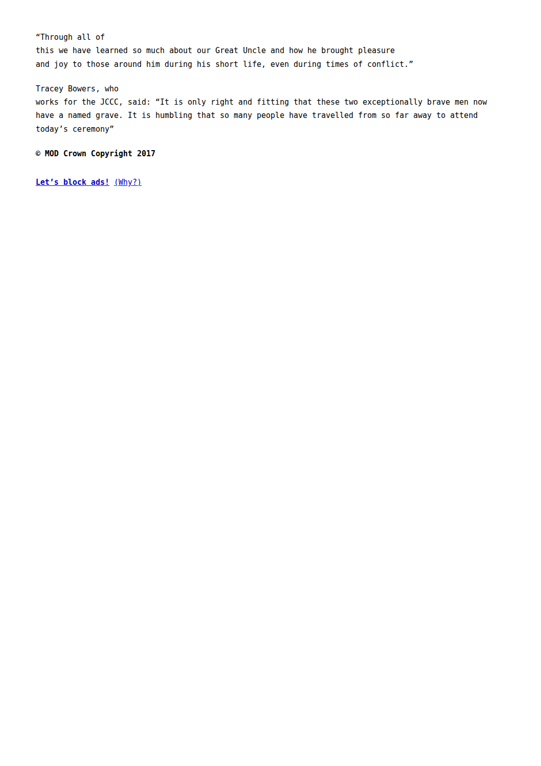“Through all of this we have learned so much about our Great Uncle and how he brought pleasure and joy to those around him during his short life, even during times of conflict.”
Tracey Bowers, who works for the JCCC, said: “It is only right and fitting that these two exceptionally brave men now have a named grave. It is humbling that so many people have travelled from so far away to attend today’s ceremony”
© MOD Crown Copyright 2017
Let’s block ads! (Why?)